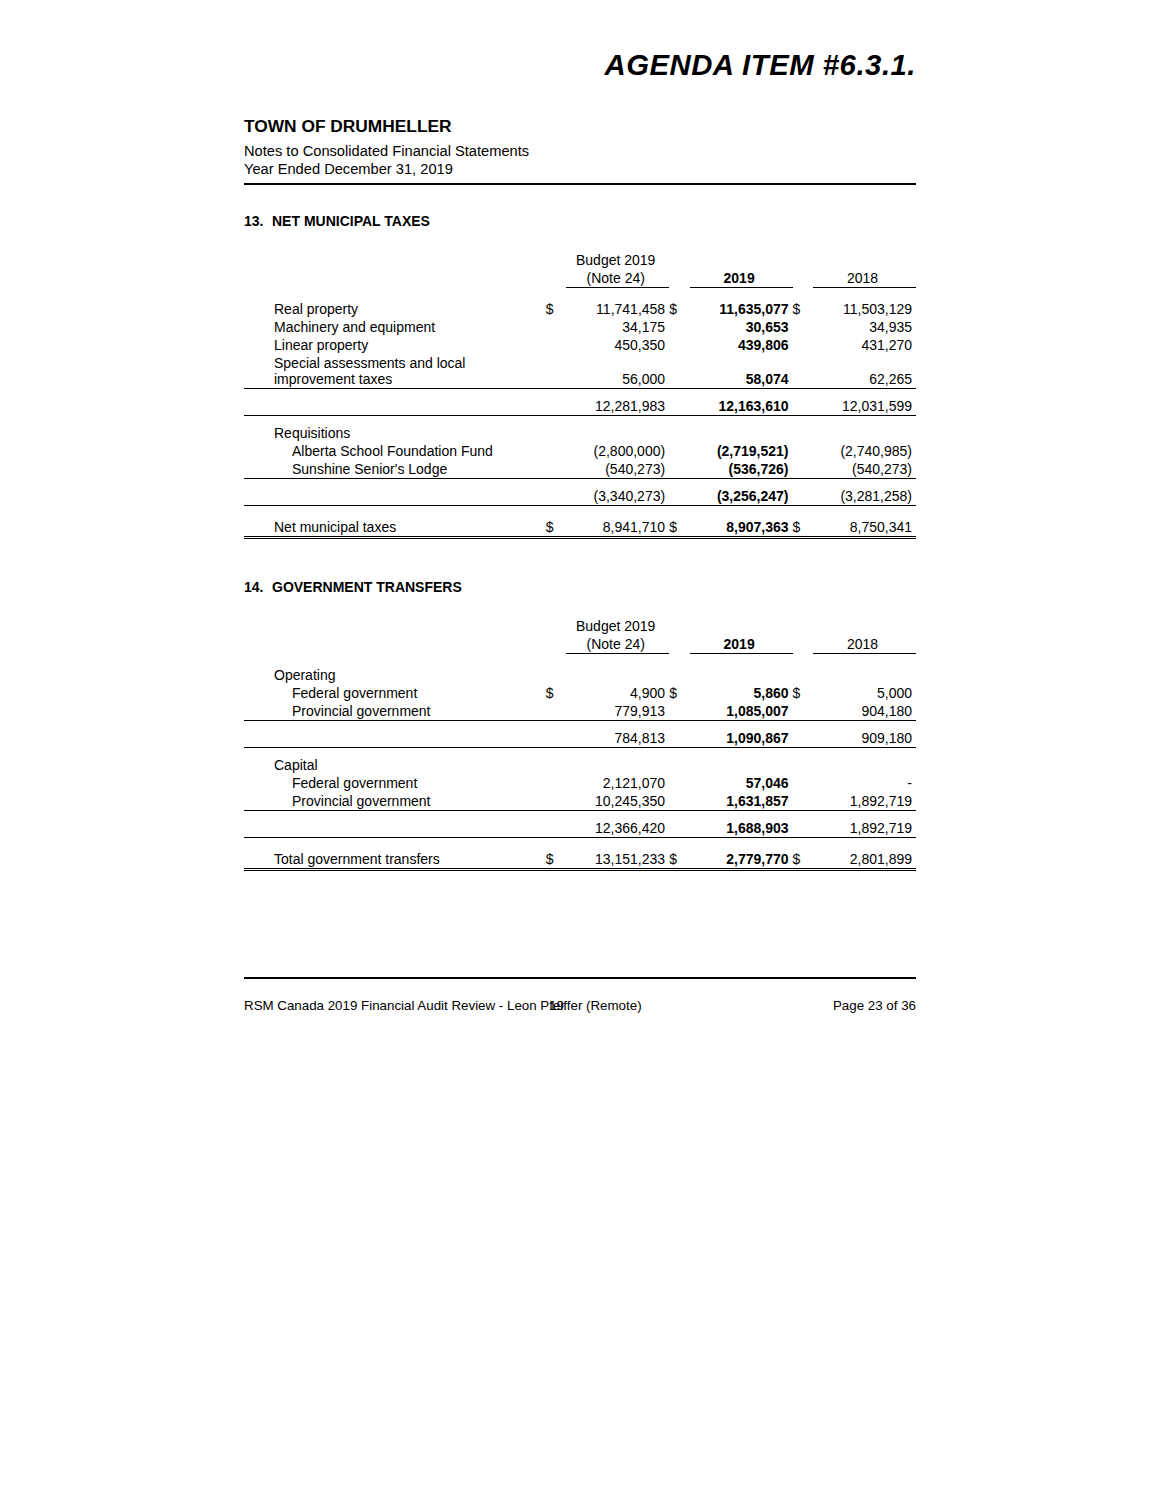AGENDA ITEM #6.3.1.
TOWN OF DRUMHELLER
Notes to Consolidated Financial Statements
Year Ended December 31, 2019
13. NET MUNICIPAL TAXES
| | | Budget 2019 | | | | |
| | | (Note 24) | | 2019 | | 2018 |
| Real property | $ | 11,741,458 | $ | 11,635,077 | $ | 11,503,129 |
| Machinery and equipment | | 34,175 | | 30,653 | | 34,935 |
| Linear property | | 450,350 | | 439,806 | | 431,270 |
| Special assessments and local improvement taxes | | 56,000 | | 58,074 | | 62,265 |
| | | 12,281,983 | | 12,163,610 | | 12,031,599 |
| Requisitions | | | | | | |
| Alberta School Foundation Fund | | (2,800,000) | | (2,719,521) | | (2,740,985) |
| Sunshine Senior's Lodge | | (540,273) | | (536,726) | | (540,273) |
| | | (3,340,273) | | (3,256,247) | | (3,281,258) |
| Net municipal taxes | $ | 8,941,710 | $ | 8,907,363 | $ | 8,750,341 |
14. GOVERNMENT TRANSFERS
| | | Budget 2019 | | | | |
| | | (Note 24) | | 2019 | | 2018 |
| Operating | | | | | | |
| Federal government | $ | 4,900 | $ | 5,860 | $ | 5,000 |
| Provincial government | | 779,913 | | 1,085,007 | | 904,180 |
| | | 784,813 | | 1,090,867 | | 909,180 |
| Capital | | | | | | |
| Federal government | | 2,121,070 | | 57,046 | | - |
| Provincial government | | 10,245,350 | | 1,631,857 | | 1,892,719 |
| | | 12,366,420 | | 1,688,903 | | 1,892,719 |
| Total government transfers | $ | 13,151,233 | $ | 2,779,770 | $ | 2,801,899 |
RSM Canada 2019 Financial Audit Review - Leon Pfeiffer (Remote) 19
Page 23 of 36